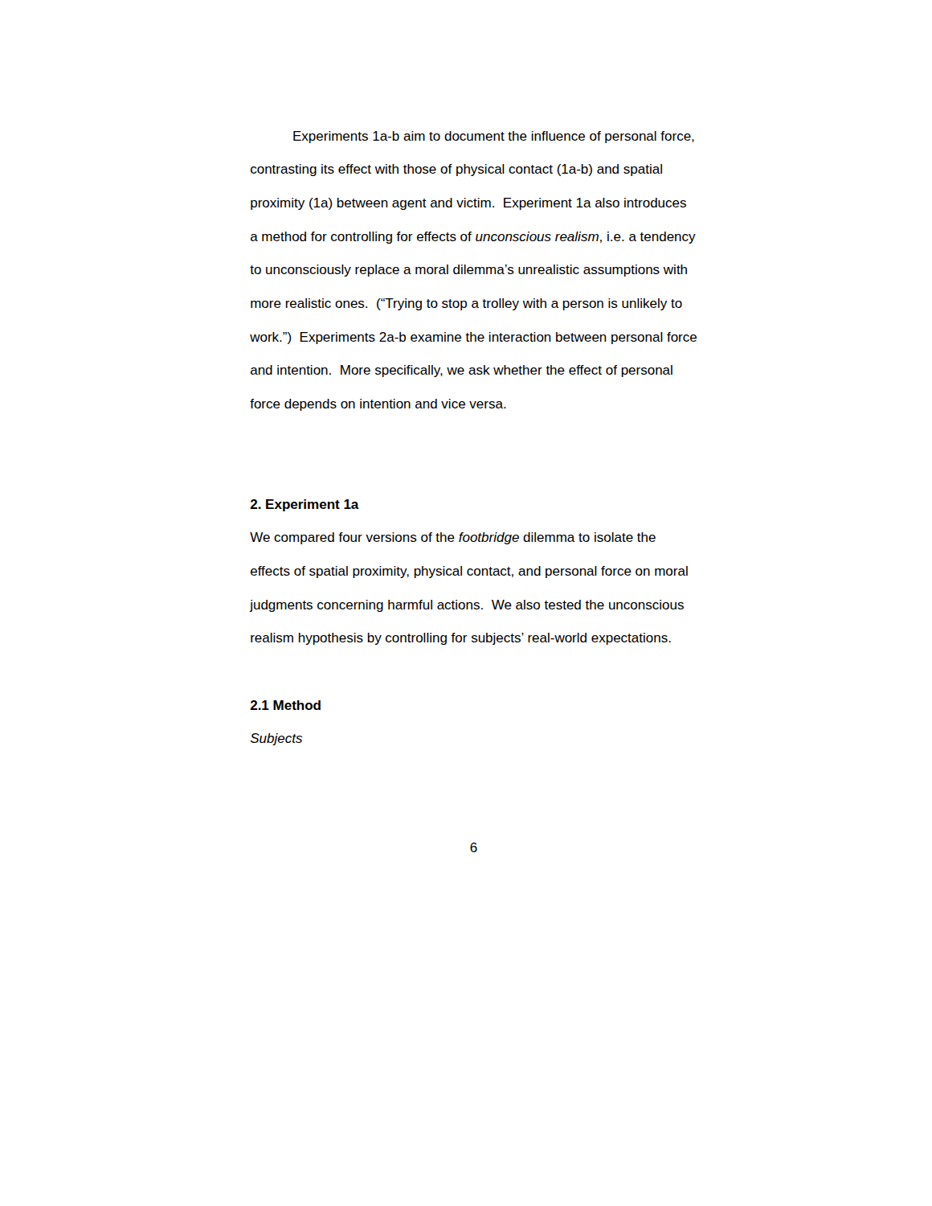Experiments 1a-b aim to document the influence of personal force, contrasting its effect with those of physical contact (1a-b) and spatial proximity (1a) between agent and victim. Experiment 1a also introduces a method for controlling for effects of unconscious realism, i.e. a tendency to unconsciously replace a moral dilemma’s unrealistic assumptions with more realistic ones. (“Trying to stop a trolley with a person is unlikely to work.”) Experiments 2a-b examine the interaction between personal force and intention. More specifically, we ask whether the effect of personal force depends on intention and vice versa.
2. Experiment 1a
We compared four versions of the footbridge dilemma to isolate the effects of spatial proximity, physical contact, and personal force on moral judgments concerning harmful actions. We also tested the unconscious realism hypothesis by controlling for subjects’ real-world expectations.
2.1 Method
Subjects
6